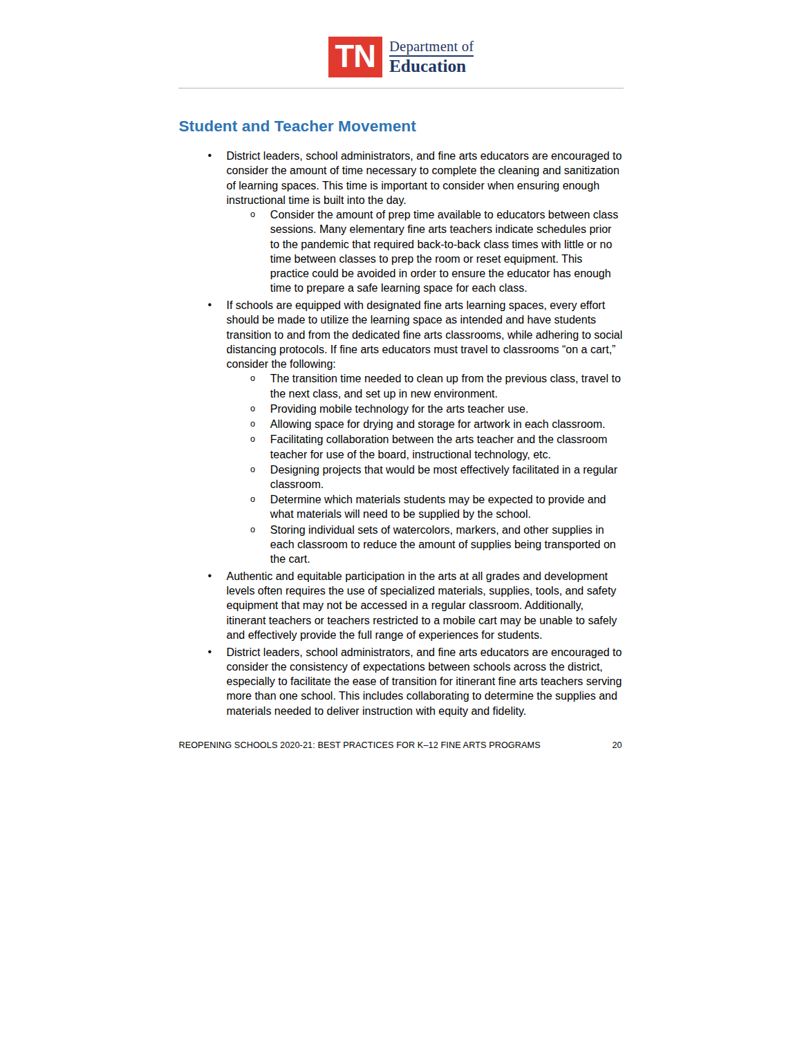TN
Department of Education
Student and Teacher Movement
District leaders, school administrators, and fine arts educators are encouraged to consider the amount of time necessary to complete the cleaning and sanitization of learning spaces. This time is important to consider when ensuring enough instructional time is built into the day.
Consider the amount of prep time available to educators between class sessions. Many elementary fine arts teachers indicate schedules prior to the pandemic that required back-to-back class times with little or no time between classes to prep the room or reset equipment. This practice could be avoided in order to ensure the educator has enough time to prepare a safe learning space for each class.
If schools are equipped with designated fine arts learning spaces, every effort should be made to utilize the learning space as intended and have students transition to and from the dedicated fine arts classrooms, while adhering to social distancing protocols. If fine arts educators must travel to classrooms “on a cart,” consider the following:
The transition time needed to clean up from the previous class, travel to the next class, and set up in new environment.
Providing mobile technology for the arts teacher use.
Allowing space for drying and storage for artwork in each classroom.
Facilitating collaboration between the arts teacher and the classroom teacher for use of the board, instructional technology, etc.
Designing projects that would be most effectively facilitated in a regular classroom.
Determine which materials students may be expected to provide and what materials will need to be supplied by the school.
Storing individual sets of watercolors, markers, and other supplies in each classroom to reduce the amount of supplies being transported on the cart.
Authentic and equitable participation in the arts at all grades and development levels often requires the use of specialized materials, supplies, tools, and safety equipment that may not be accessed in a regular classroom. Additionally, itinerant teachers or teachers restricted to a mobile cart may be unable to safely and effectively provide the full range of experiences for students.
District leaders, school administrators, and fine arts educators are encouraged to consider the consistency of expectations between schools across the district, especially to facilitate the ease of transition for itinerant fine arts teachers serving more than one school. This includes collaborating to determine the supplies and materials needed to deliver instruction with equity and fidelity.
Reopening Schools 2020-21: Best Practices for K–12 Fine Arts Programs 20